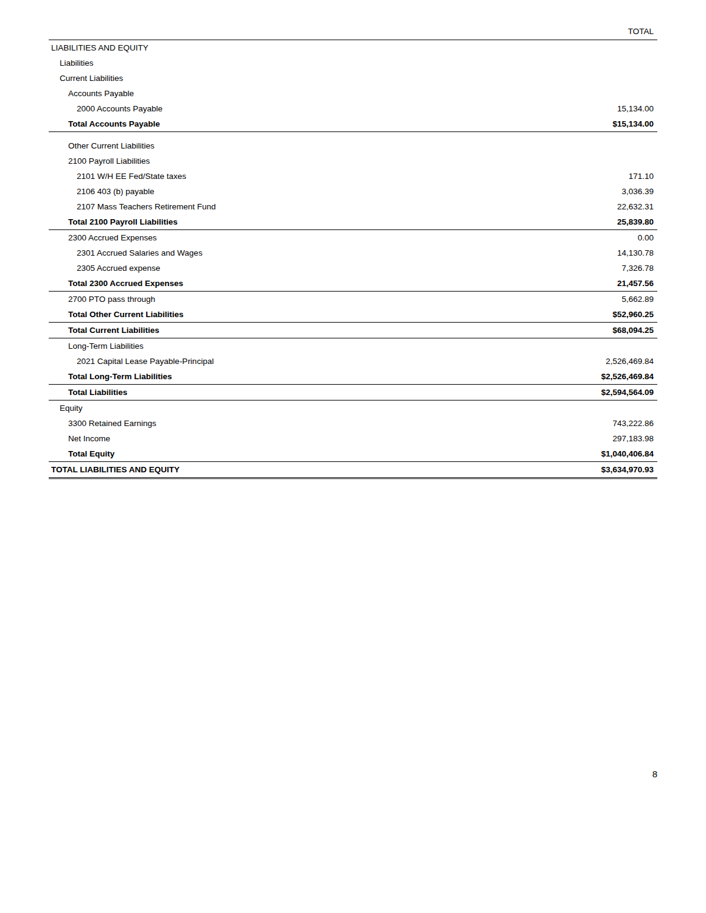| | TOTAL |
| --- | --- |
| LIABILITIES AND EQUITY | |
| Liabilities | |
| Current Liabilities | |
| Accounts Payable | |
| 2000 Accounts Payable | 15,134.00 |
| Total Accounts Payable | $15,134.00 |
| Other Current Liabilities | |
| 2100 Payroll Liabilities | |
| 2101 W/H EE Fed/State taxes | 171.10 |
| 2106 403 (b) payable | 3,036.39 |
| 2107 Mass Teachers Retirement Fund | 22,632.31 |
| Total 2100 Payroll Liabilities | 25,839.80 |
| 2300 Accrued Expenses | 0.00 |
| 2301 Accrued Salaries and Wages | 14,130.78 |
| 2305 Accrued expense | 7,326.78 |
| Total 2300 Accrued Expenses | 21,457.56 |
| 2700 PTO pass through | 5,662.89 |
| Total Other Current Liabilities | $52,960.25 |
| Total Current Liabilities | $68,094.25 |
| Long-Term Liabilities | |
| 2021 Capital Lease Payable-Principal | 2,526,469.84 |
| Total Long-Term Liabilities | $2,526,469.84 |
| Total Liabilities | $2,594,564.09 |
| Equity | |
| 3300 Retained Earnings | 743,222.86 |
| Net Income | 297,183.98 |
| Total Equity | $1,040,406.84 |
| TOTAL LIABILITIES AND EQUITY | $3,634,970.93 |
8